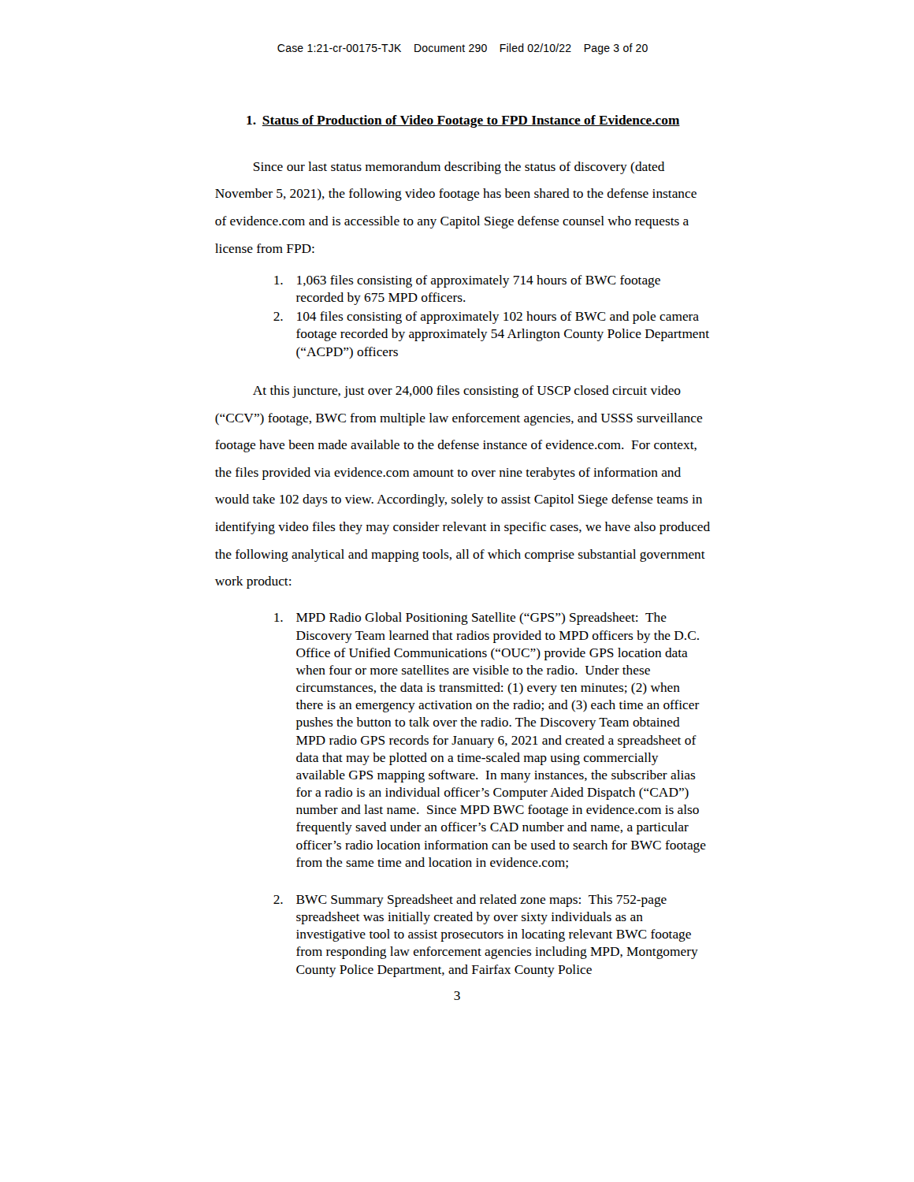Case 1:21-cr-00175-TJK Document 290 Filed 02/10/22 Page 3 of 20
1. Status of Production of Video Footage to FPD Instance of Evidence.com
Since our last status memorandum describing the status of discovery (dated November 5, 2021), the following video footage has been shared to the defense instance of evidence.com and is accessible to any Capitol Siege defense counsel who requests a license from FPD:
1,063 files consisting of approximately 714 hours of BWC footage recorded by 675 MPD officers.
104 files consisting of approximately 102 hours of BWC and pole camera footage recorded by approximately 54 Arlington County Police Department (“ACPD”) officers
At this juncture, just over 24,000 files consisting of USCP closed circuit video (“CCV”) footage, BWC from multiple law enforcement agencies, and USSS surveillance footage have been made available to the defense instance of evidence.com. For context, the files provided via evidence.com amount to over nine terabytes of information and would take 102 days to view. Accordingly, solely to assist Capitol Siege defense teams in identifying video files they may consider relevant in specific cases, we have also produced the following analytical and mapping tools, all of which comprise substantial government work product:
MPD Radio Global Positioning Satellite (“GPS”) Spreadsheet: The Discovery Team learned that radios provided to MPD officers by the D.C. Office of Unified Communications (“OUC”) provide GPS location data when four or more satellites are visible to the radio. Under these circumstances, the data is transmitted: (1) every ten minutes; (2) when there is an emergency activation on the radio; and (3) each time an officer pushes the button to talk over the radio. The Discovery Team obtained MPD radio GPS records for January 6, 2021 and created a spreadsheet of data that may be plotted on a time-scaled map using commercially available GPS mapping software. In many instances, the subscriber alias for a radio is an individual officer’s Computer Aided Dispatch (“CAD”) number and last name. Since MPD BWC footage in evidence.com is also frequently saved under an officer’s CAD number and name, a particular officer’s radio location information can be used to search for BWC footage from the same time and location in evidence.com;
BWC Summary Spreadsheet and related zone maps: This 752-page spreadsheet was initially created by over sixty individuals as an investigative tool to assist prosecutors in locating relevant BWC footage from responding law enforcement agencies including MPD, Montgomery County Police Department, and Fairfax County Police
3